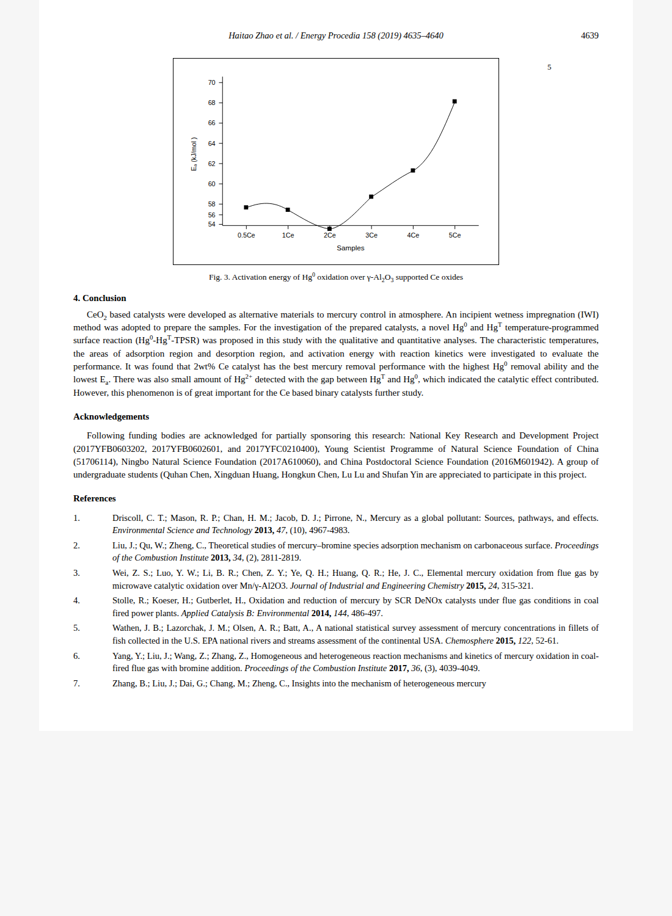Haitao Zhao et al. / Energy Procedia 158 (2019) 4635–4640 4639
5
70 68 66 64 62 60 58 56 54 Eₐ (kJ/mol ) 0.5Ce 1Ce 2Ce 3Ce 4Ce 5Ce Samples
Fig. 3. Activation energy of Hg0 oxidation over γ-Al2O3 supported Ce oxides
4. Conclusion
CeO2 based catalysts were developed as alternative materials to mercury control in atmosphere. An incipient wetness impregnation (IWI) method was adopted to prepare the samples. For the investigation of the prepared catalysts, a novel Hg0 and HgT temperature-programmed surface reaction (Hg0-HgT-TPSR) was proposed in this study with the qualitative and quantitative analyses. The characteristic temperatures, the areas of adsorption region and desorption region, and activation energy with reaction kinetics were investigated to evaluate the performance. It was found that 2wt% Ce catalyst has the best mercury removal performance with the highest Hg0 removal ability and the lowest Ea. There was also small amount of Hg2+ detected with the gap between HgT and Hg0, which indicated the catalytic effect contributed. However, this phenomenon is of great important for the Ce based binary catalysts further study.
Acknowledgements
Following funding bodies are acknowledged for partially sponsoring this research: National Key Research and Development Project (2017YFB0603202, 2017YFB0602601, and 2017YFC0210400), Young Scientist Programme of Natural Science Foundation of China (51706114), Ningbo Natural Science Foundation (2017A610060), and China Postdoctoral Science Foundation (2016M601942). A group of undergraduate students (Quhan Chen, Xingduan Huang, Hongkun Chen, Lu Lu and Shufan Yin are appreciated to participate in this project.
References
1. Driscoll, C. T.; Mason, R. P.; Chan, H. M.; Jacob, D. J.; Pirrone, N., Mercury as a global pollutant: Sources, pathways, and effects. Environmental Science and Technology 2013, 47, (10), 4967-4983.
2. Liu, J.; Qu, W.; Zheng, C., Theoretical studies of mercury–bromine species adsorption mechanism on carbonaceous surface. Proceedings of the Combustion Institute 2013, 34, (2), 2811-2819.
3. Wei, Z. S.; Luo, Y. W.; Li, B. R.; Chen, Z. Y.; Ye, Q. H.; Huang, Q. R.; He, J. C., Elemental mercury oxidation from flue gas by microwave catalytic oxidation over Mn/γ-Al2O3. Journal of Industrial and Engineering Chemistry 2015, 24, 315-321.
4. Stolle, R.; Koeser, H.; Gutberlet, H., Oxidation and reduction of mercury by SCR DeNOx catalysts under flue gas conditions in coal fired power plants. Applied Catalysis B: Environmental 2014, 144, 486-497.
5. Wathen, J. B.; Lazorchak, J. M.; Olsen, A. R.; Batt, A., A national statistical survey assessment of mercury concentrations in fillets of fish collected in the U.S. EPA national rivers and streams assessment of the continental USA. Chemosphere 2015, 122, 52-61.
6. Yang, Y.; Liu, J.; Wang, Z.; Zhang, Z., Homogeneous and heterogeneous reaction mechanisms and kinetics of mercury oxidation in coal-fired flue gas with bromine addition. Proceedings of the Combustion Institute 2017, 36, (3), 4039-4049.
7. Zhang, B.; Liu, J.; Dai, G.; Chang, M.; Zheng, C., Insights into the mechanism of heterogeneous mercury